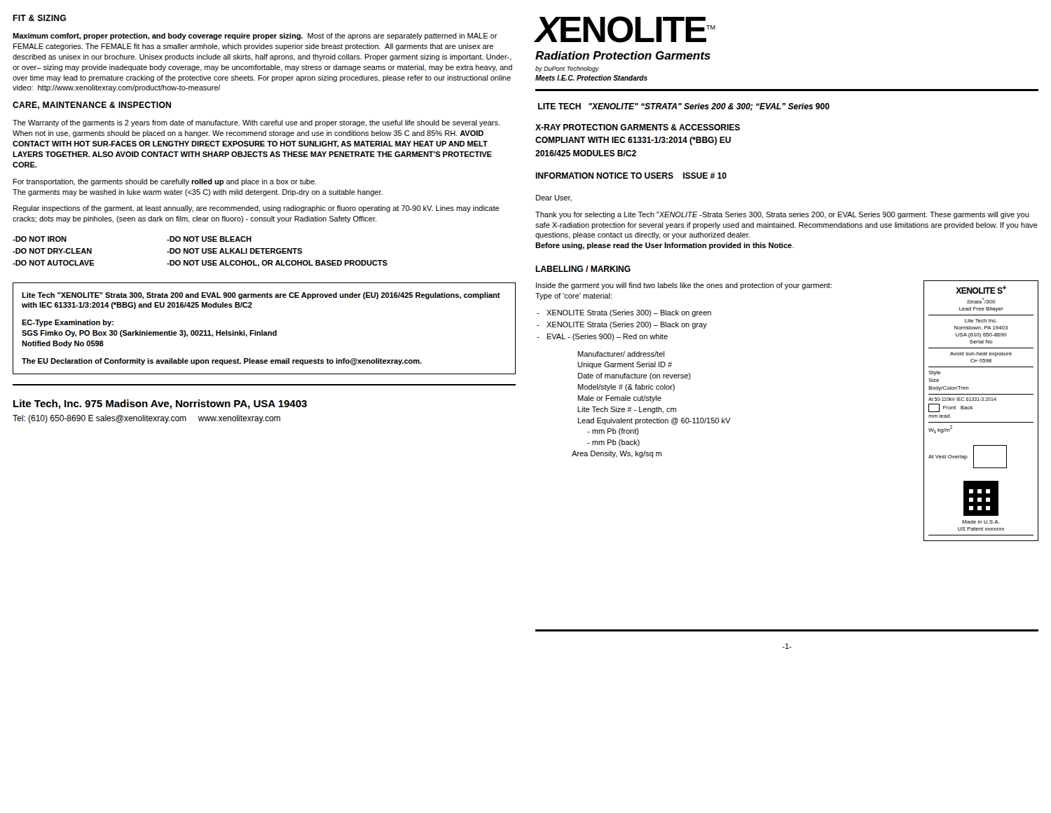FIT & SIZING
Maximum comfort, proper protection, and body coverage require proper sizing. Most of the aprons are separately patterned in MALE or FEMALE categories. The FEMALE fit has a smaller armhole, which provides superior side breast protection. All garments that are unisex are described as unisex in our brochure. Unisex products include all skirts, half aprons, and thyroid collars. Proper garment sizing is important. Under-, or over– sizing may provide inadequate body coverage, may be uncomfortable, may stress or damage seams or material, may be extra heavy, and over time may lead to premature cracking of the protective core sheets. For proper apron sizing procedures, please refer to our instructional online video: http://www.xenolitexray.com/product/how-to-measure/
CARE, MAINTENANCE & INSPECTION
The Warranty of the garments is 2 years from date of manufacture. With careful use and proper storage, the useful life should be several years. When not in use, garments should be placed on a hanger. We recommend storage and use in conditions below 35 C and 85% RH. AVOID CONTACT WITH HOT SUR-FACES OR LENGTHY DIRECT EXPOSURE TO HOT SUNLIGHT, AS MATERIAL MAY HEAT UP AND MELT LAYERS TOGETHER. ALSO AVOID CONTACT WITH SHARP OBJECTS AS THESE MAY PENETRATE THE GARMENT'S PROTECTIVE CORE.
For transportation, the garments should be carefully rolled up and place in a box or tube.
The garments may be washed in luke warm water (<35 C) with mild detergent. Drip-dry on a suitable hanger.
Regular inspections of the garment, at least annually, are recommended, using radiographic or fluoro operating at 70-90 kV. Lines may indicate cracks; dots may be pinholes, (seen as dark on film, clear on fluoro) - consult your Radiation Safety Officer.
-DO NOT IRON
-DO NOT DRY-CLEAN
-DO NOT AUTOCLAVE
-DO NOT USE BLEACH
-DO NOT USE ALKALI DETERGENTS
-DO NOT USE ALCOHOL, OR ALCOHOL BASED PRODUCTS
Lite Tech "XENOLITE" Strata 300, Strata 200 and EVAL 900 garments are CE Approved under (EU) 2016/425 Regulations, compliant with IEC 61331-1/3:2014 (*BBG) and EU 2016/425 Modules B/C2
EC-Type Examination by:
SGS Fimko Oy, PO Box 30 (Sarkiniementie 3), 00211, Helsinki, Finland
Notified Body No 0598
The EU Declaration of Conformity is available upon request. Please email requests to info@xenolitexray.com.
Lite Tech, Inc. 975 Madison Ave, Norristown PA, USA 19403
Tel: (610) 650-8690 E sales@xenolitexray.com www.xenolitexray.com
XENOLITETM
Radiation Protection Garments
by DuPont Technology
Meets I.E.C. Protection Standards
LITE TECH "XENOLITE" “STRATA" Series 200 & 300; “EVAL” Series 900
X-RAY PROTECTION GARMENTS & ACCESSORIES
COMPLIANT WITH IEC 61331-1/3:2014 (*BBG) EU
2016/425 MODULES B/C2
INFORMATION NOTICE TO USERS ISSUE # 10
Dear User,
Thank you for selecting a Lite Tech "XENOLITE -Strata Series 300, Strata series 200, or EVAL Series 900 garment. These garments will give you safe X-radiation protection for several years if properly used and maintained. Recommendations and use limitations are provided below. If you have questions, please contact us directly, or your authorized dealer.
Before using, please read the User Information provided in this Notice.
LABELLING / MARKING
XENOLITE S+
Strata+/300
Lead Free Bilayer
Lite Tech Inc.
Norristown, PA 19403
USA (610) 650-8690
Serial No
Avoid sun-heat exposure
C℮ 0598
Style
Size
Body/Color/Trim
At 50-110kV IEC 61331-3:2014
Front Back
mm lead
Ws kg/m2
At Vest Overlap
Made in U.S.A.
US Patent xxxxxxx
Inside the garment you will find two labels like the ones and protection of your garment:
Type of 'core' material:
XENOLITE Strata (Series 300) – Black on green
XENOLITE Strata (Series 200) – Black on gray
EVAL - (Series 900) – Red on white
Manufacturer/ address/tel
Unique Garment Serial ID #
Date of manufacture (on reverse)
Model/style # (& fabric color)
Male or Female cut/style
Lite Tech Size # - Length, cm
Lead Equivalent protection @ 60-110/150 kV
- mm Pb (front)
- mm Pb (back)
Area Density, Ws, kg/sq m
-1-